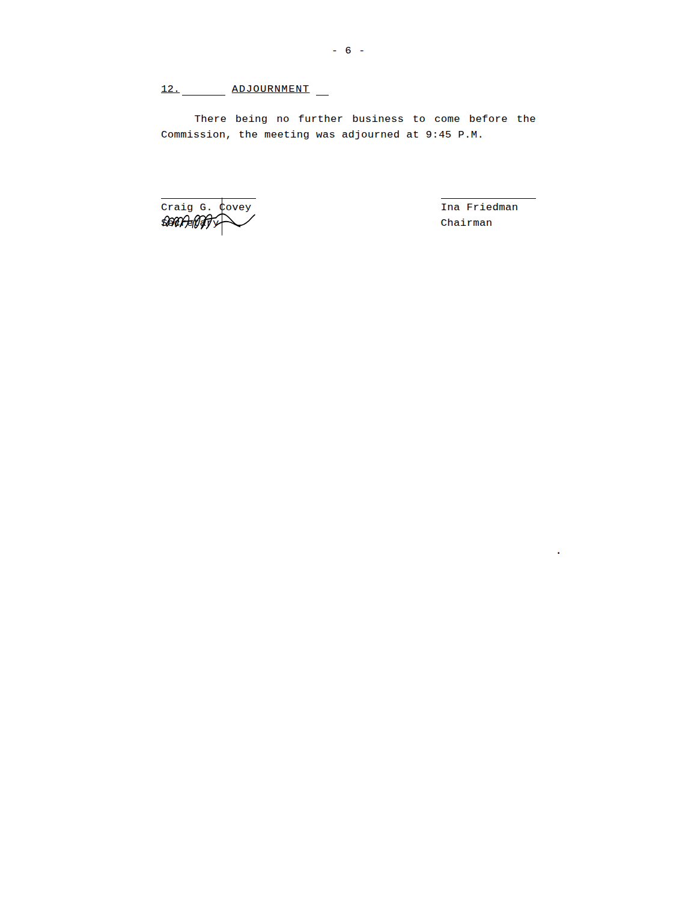- 6 -
12. ADJOURNMENT
There being no further business to come before the Commission, the meeting was adjourned at 9:45 P.M.
Craig G. Covey
Secretary
Ina Friedman
Chairman
.